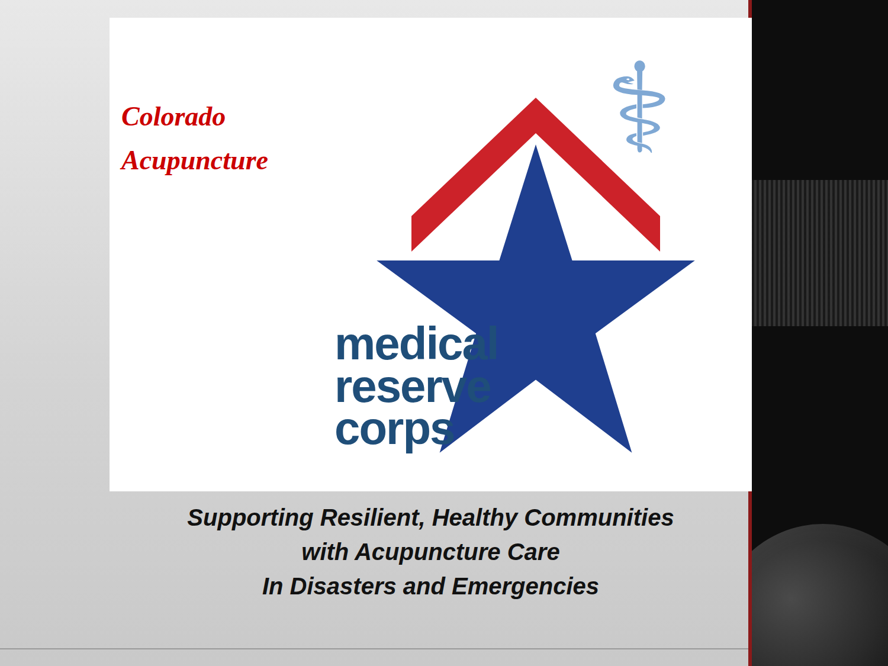Colorado
Acupuncture
⚕
medical
reserve
corps
Supporting Resilient, Healthy Communities
with Acupuncture Care
In Disasters and Emergencies